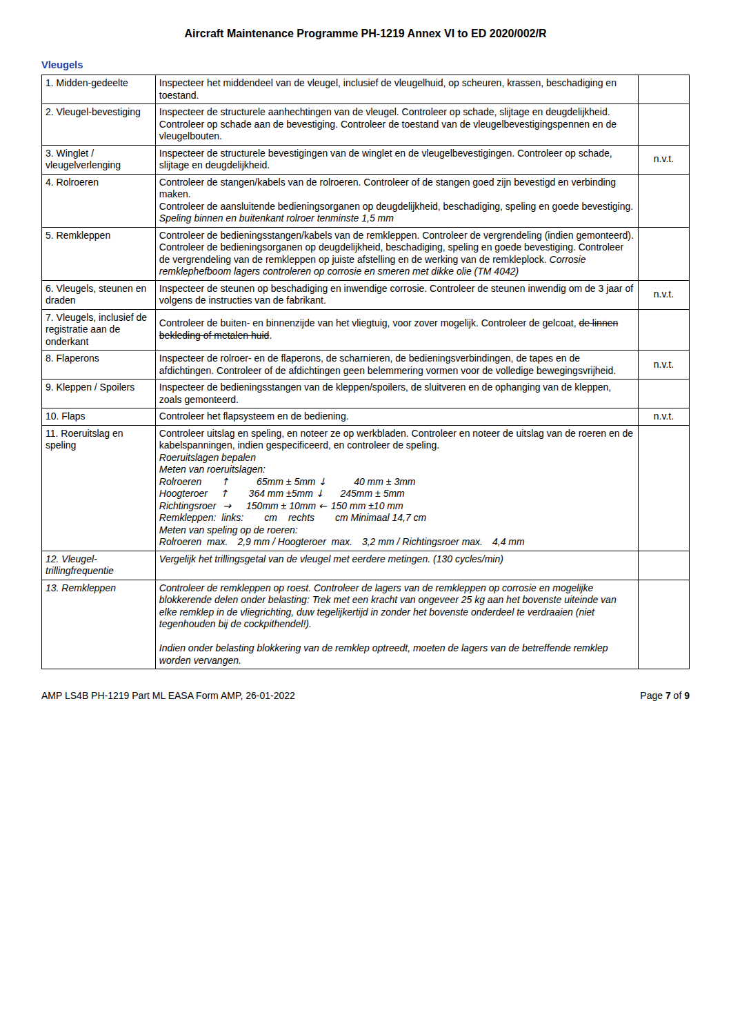Aircraft Maintenance Programme PH-1219 Annex VI to ED 2020/002/R
Vleugels
| 1. Midden-gedeelte | Inspecteer het middendeel van de vleugel, inclusief de vleugelhuid, op scheuren, krassen, beschadiging en toestand. | |
| 2. Vleugel-bevestiging | Inspecteer de structurele aanhechtingen van de vleugel. Controleer op schade, slijtage en deugdelijkheid. Controleer op schade aan de bevestiging. Controleer de toestand van de vleugelbevestigingspennen en de vleugelbouten. | |
| 3. Winglet / vleugelverlenging | Inspecteer de structurele bevestigingen van de winglet en de vleugelbevestigingen. Controleer op schade, slijtage en deugdelijkheid. | n.v.t. |
| 4. Rolroeren | Controleer de stangen/kabels van de rolroeren. Controleer of de stangen goed zijn bevestigd en verbinding maken. Controleer de aansluitende bedieningsorganen op deugdelijkheid, beschadiging, speling en goede bevestiging. Speling binnen en buitenkant rolroer tenminste 1,5 mm | |
| 5. Remkleppen | Controleer de bedieningsstangen/kabels van de remkleppen. Controleer de vergrendeling (indien gemonteerd). Controleer de bedieningsorganen op deugdelijkheid, beschadiging, speling en goede bevestiging. Controleer de vergrendeling van de remkleppen op juiste afstelling en de werking van de remkleplock. Corrosie remklephefboom lagers controleren op corrosie en smeren met dikke olie (TM 4042) | |
| 6. Vleugels, steunen en draden | Inspecteer de steunen op beschadiging en inwendige corrosie. Controleer de steunen inwendig om de 3 jaar of volgens de instructies van de fabrikant. | n.v.t. |
| 7. Vleugels, inclusief de registratie aan de onderkant | Controleer de buiten- en binnenzijde van het vliegtuig, voor zover mogelijk. Controleer de gelcoat, de linnen bekleding of metalen huid . | |
| 8. Flaperons | Inspecteer de rolroer- en de flaperons, de scharnieren, de bedieningsverbindingen, de tapes en de afdichtingen. Controleer of de afdichtingen geen belemmering vormen voor de volledige bewegingsvrijheid. | n.v.t. |
| 9. Kleppen / Spoilers | Inspecteer de bedieningsstangen van de kleppen/spoilers, de sluitveren en de ophanging van de kleppen, zoals gemonteerd. | |
| 10. Flaps | Controleer het flapsysteem en de bediening. | n.v.t. |
| 11. Roeruitslag en speling | Controleer uitslag en speling, en noteer ze op werkbladen. Controleer en noteer de uitslag van de roeren en de kabelspanningen, indien gespecificeerd, en controleer de speling. Roeruitslagen bepalen Meten van roeruitslagen: Rolroeren ↑ 65mm ± 5mm ↓ 40 mm ± 3mm Hoogteroer ↑ 364 mm ±5mm ↓ 245mm ± 5mm Richtingsroer → 150mm ± 10mm ← 150 mm ±10 mm Remkleppen: links: cm rechts cm Minimaal 14,7 cm Meten van speling op de roeren: Rolroeren max. 2,9 mm / Hoogteroer max. 3,2 mm / Richtingsroer max. 4,4 mm | |
| 12. Vleugel-trillingfrequentie | Vergelijk het trillingsgetal van de vleugel met eerdere metingen. (130 cycles/min) | |
| 13. Remkleppen | Controleer de remkleppen op roest. Controleer de lagers van de remkleppen op corrosie en mogelijke blokkerende delen onder belasting: Trek met een kracht van ongeveer 25 kg aan het bovenste uiteinde van elke remklep in de vliegrichting, duw tegelijkertijd in zonder het bovenste onderdeel te verdraaien (niet tegenhouden bij de cockpithendel!). Indien onder belasting blokkering van de remklep optreedt, moeten de lagers van de betreffende remklep worden vervangen. | |
AMP LS4B PH-1219 Part ML EASA Form AMP, 26-01-2022
Page 7 of 9